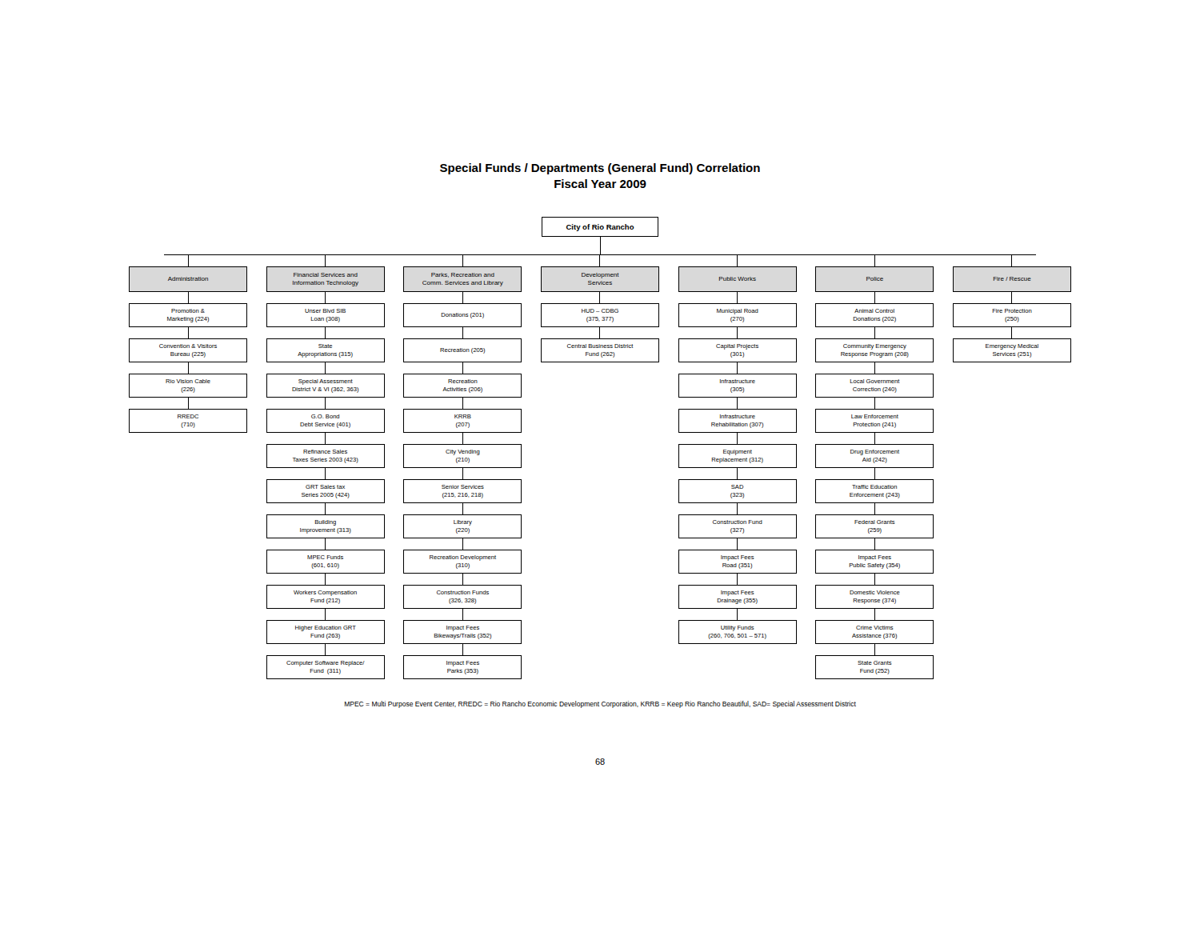Special Funds / Departments (General Fund) Correlation
Fiscal Year 2009
City of Rio Rancho
Administration
Promotion &
Marketing (224)
Convention & Visitors
Bureau (225)
Rio Vision Cable
(226)
RREDC
(710)
Financial Services and
Information Technology
Unser Blvd SIB
Loan (308)
State
Appropriations (315)
Special Assessment
District V & VI (362, 363)
G.O. Bond
Debt Service (401)
Refinance Sales
Taxes Series 2003 (423)
GRT Sales tax
Series 2005 (424)
Building
Improvement (313)
MPEC Funds
(601, 610)
Workers Compensation
Fund (212)
Higher Education GRT
Fund (263)
Computer Software Replace/
Fund (311)
Parks, Recreation and
Comm. Services and Library
Donations (201)
Recreation (205)
Recreation
Activities (206)
KRRB
(207)
City Vending
(210)
Senior Services
(215, 216, 218)
Library
(220)
Recreation Development
(310)
Construction Funds
(326, 328)
Impact Fees
Bikeways/Trails (352)
Impact Fees
Parks (353)
Development
Services
HUD – CDBG
(375, 377)
Central Business District
Fund (262)
Public Works
Municipal Road
(270)
Capital Projects
(301)
Infrastructure
(305)
Infrastructure
Rehabilitation (307)
Equipment
Replacement (312)
SAD
(323)
Construction Fund
(327)
Impact Fees
Road (351)
Impact Fees
Drainage (355)
Utility Funds
(260, 706, 501 – 571)
Police
Animal Control
Donations (202)
Community Emergency
Response Program (208)
Local Government
Correction (240)
Law Enforcement
Protection (241)
Drug Enforcement
Aid (242)
Traffic Education
Enforcement (243)
Federal Grants
(259)
Impact Fees
Public Safety (354)
Domestic Violence
Response (374)
Crime Victims
Assistance (376)
State Grants
Fund (252)
Fire / Rescue
Fire Protection
(250)
Emergency Medical
Services (251)
MPEC = Multi Purpose Event Center, RREDC = Rio Rancho Economic Development Corporation, KRRB = Keep Rio Rancho Beautiful, SAD= Special Assessment District
68